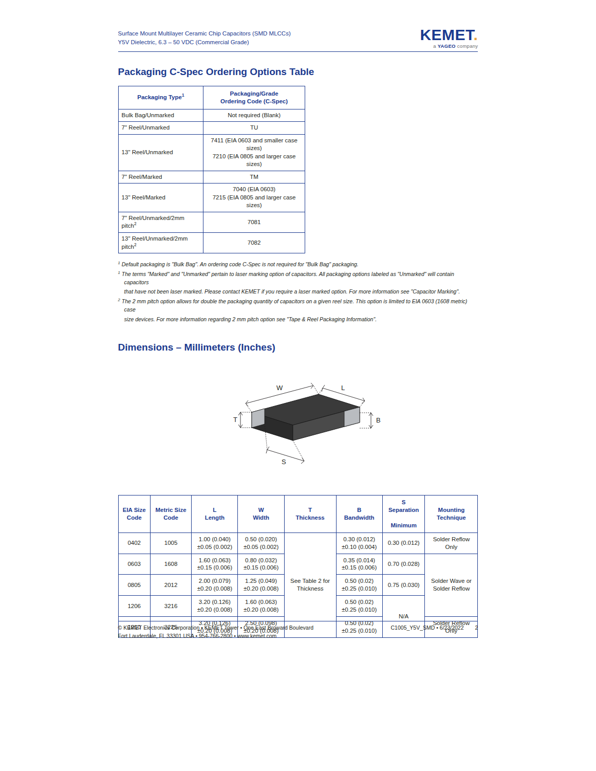Surface Mount Multilayer Ceramic Chip Capacitors (SMD MLCCs)
Y5V Dielectric, 6.3 – 50 VDC (Commercial Grade)
KEMET.
a YAGEO company
Packaging C-Spec Ordering Options Table
| Packaging Type 1 | Packaging/Grade Ordering Code (C-Spec) |
| --- | --- |
| Bulk Bag/Unmarked | Not required (Blank) |
| 7" Reel/Unmarked | TU |
| 13" Reel/Unmarked | 7411 (EIA 0603 and smaller case sizes) 7210 (EIA 0805 and larger case sizes) |
| 7" Reel/Marked | TM |
| 13" Reel/Marked | 7040 (EIA 0603) 7215 (EIA 0805 and larger case sizes) |
| 7" Reel/Unmarked/2mm pitch 2 | 7081 |
| 13" Reel/Unmarked/2mm pitch 2 | 7082 |
1 Default packaging is "Bulk Bag". An ordering code C-Spec is not required for "Bulk Bag" packaging.
1 The terms "Marked" and "Unmarked" pertain to laser marking option of capacitors. All packaging options labeled as "Unmarked" will contain capacitors
that have not been laser marked. Please contact KEMET if you require a laser marked option. For more information see "Capacitor Marking".
2 The 2 mm pitch option allows for double the packaging quantity of capacitors on a given reel size. This option is limited to EIA 0603 (1608 metric) case
size devices. For more information regarding 2 mm pitch option see "Tape & Reel Packaging Information".
Dimensions – Millimeters (Inches)
W L T B S
| EIA Size Code | Metric Size Code | L Length | W Width | T Thickness | B Bandwidth | S Separation Minimum | Mounting Technique |
| --- | --- | --- | --- | --- | --- | --- | --- |
| 0402 | 1005 | 1.00 (0.040) ±0.05 (0.002) | 0.50 (0.020) ±0.05 (0.002) | See Table 2 for Thickness | 0.30 (0.012) ±0.10 (0.004) | 0.30 (0.012) | Solder Reflow Only |
| 0603 | 1608 | 1.60 (0.063) ±0.15 (0.006) | 0.80 (0.032) ±0.15 (0.006) | 0.35 (0.014) ±0.15 (0.006) | 0.70 (0.028) | Solder Wave or Solder Reflow |
| 0805 | 2012 | 2.00 (0.079) ±0.20 (0.008) | 1.25 (0.049) ±0.20 (0.008) | 0.50 (0.02) ±0.25 (0.010) | 0.75 (0.030) |
| 1206 | 3216 | 3.20 (0.126) ±0.20 (0.008) | 1.60 (0.063) ±0.20 (0.008) | 0.50 (0.02) ±0.25 (0.010) | N/A |
| 1210 | 3225 | 3.20 (0.126) ±0.20 (0.008) | 2.50 (0.098) ±0.20 (0.008) | 0.50 (0.02) ±0.25 (0.010) | Solder Reflow Only |
© KEMET Electronics Corporation • KEMET Tower • One East Broward Boulevard
Fort Lauderdale, FL 33301 USA • 954-766-2800 • www.kemet.com
C1005_Y5V_SMD • 6/23/20222